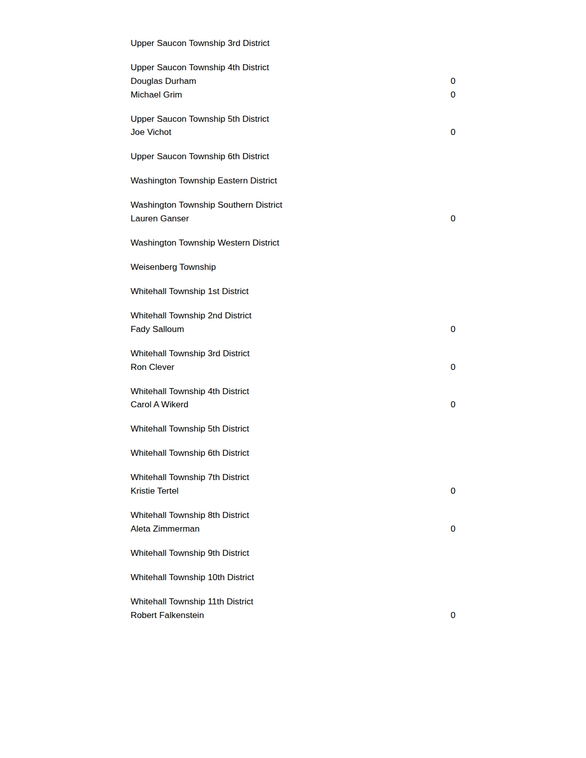| Upper Saucon Township 3rd District | |
| Upper Saucon Township 4th District | |
| Douglas Durham | 0 |
| Michael Grim | 0 |
| Upper Saucon Township 5th District | |
| Joe Vichot | 0 |
| Upper Saucon Township 6th District | |
| Washington Township Eastern District | |
| Washington Township Southern District | |
| Lauren Ganser | 0 |
| Washington Township Western District | |
| Weisenberg Township | |
| Whitehall Township 1st District | |
| Whitehall Township 2nd District | |
| Fady Salloum | 0 |
| Whitehall Township 3rd District | |
| Ron Clever | 0 |
| Whitehall Township 4th District | |
| Carol A Wikerd | 0 |
| Whitehall Township 5th District | |
| Whitehall Township 6th District | |
| Whitehall Township 7th District | |
| Kristie Tertel | 0 |
| Whitehall Township 8th District | |
| Aleta Zimmerman | 0 |
| Whitehall Township 9th District | |
| Whitehall Township 10th District | |
| Whitehall Township 11th District | |
| Robert Falkenstein | 0 |